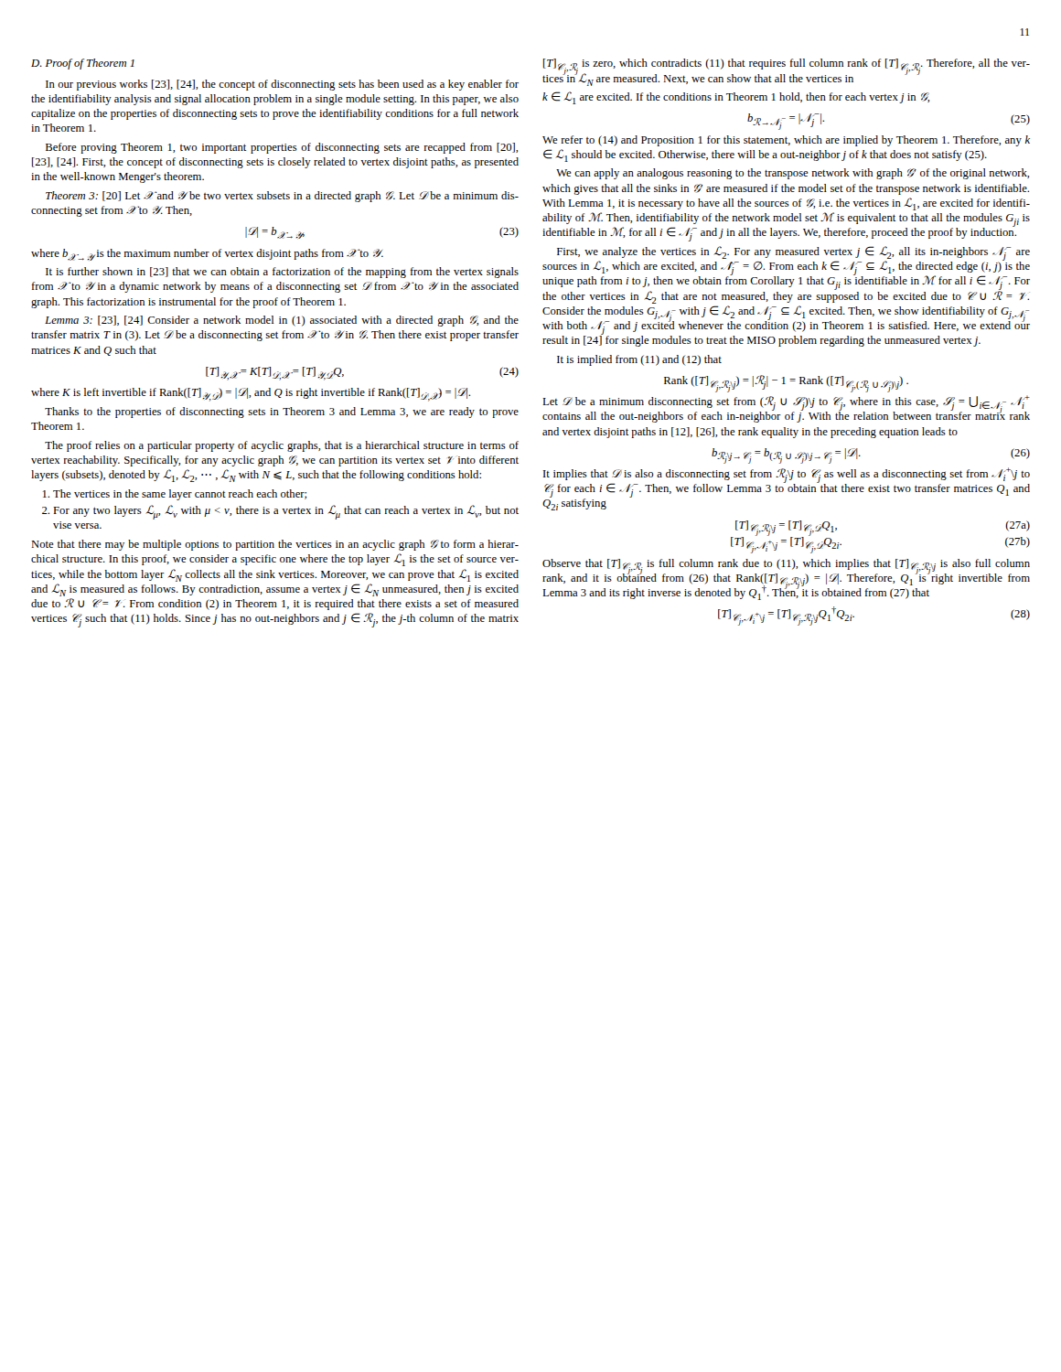11
D. Proof of Theorem 1
In our previous works [23], [24], the concept of disconnecting sets has been used as a key enabler for the identifiability analysis and signal allocation problem in a single module setting. In this paper, we also capitalize on the properties of disconnecting sets to prove the identifiability conditions for a full network in Theorem 1.
Before proving Theorem 1, two important properties of disconnecting sets are recapped from [20], [23], [24]. First, the concept of disconnecting sets is closely related to vertex disjoint paths, as presented in the well-known Menger's theorem.
Theorem 3: [20] Let 𝒳 and 𝒴 be two vertex subsets in a directed graph 𝒢. Let 𝒟 be a minimum disconnecting set from 𝒳 to 𝒴. Then,
|𝒟| = b𝒳→𝒴,(23)
where b𝒳→𝒴 is the maximum number of vertex disjoint paths from 𝒳 to 𝒴.
It is further shown in [23] that we can obtain a factorization of the mapping from the vertex signals from 𝒳 to 𝒴 in a dynamic network by means of a disconnecting set 𝒟 from 𝒳 to 𝒴 in the associated graph. This factorization is instrumental for the proof of Theorem 1.
Lemma 3: [23], [24] Consider a network model in (1) associated with a directed graph 𝒢, and the transfer matrix T in (3). Let 𝒟 be a disconnecting set from 𝒳 to 𝒴 in 𝒢. Then there exist proper transfer matrices K and Q such that
[T]𝒴,𝒳 = K[T]𝒟,𝒳 = [T]𝒴,𝒟Q,(24)
where K is left invertible if Rank([T]𝒴,𝒟) = |𝒟|, and Q is right invertible if Rank([T]𝒟,𝒳) = |𝒟|.
Thanks to the properties of disconnecting sets in Theorem 3 and Lemma 3, we are ready to prove Theorem 1.
The proof relies on a particular property of acyclic graphs, that is a hierarchical structure in terms of vertex reachability. Specifically, for any acyclic graph 𝒢, we can partition its vertex set 𝒱 into different layers (subsets), denoted by ℒ1, ℒ2, ⋯ , ℒN with N ⩽ L, such that the following conditions hold:
The vertices in the same layer cannot reach each other;
For any two layers ℒμ, ℒν with μ < ν, there is a vertex in ℒμ that can reach a vertex in ℒν, but not vise versa.
Note that there may be multiple options to partition the vertices in an acyclic graph 𝒢 to form a hierarchical structure. In this proof, we consider a specific one where the top layer ℒ1 is the set of source vertices, while the bottom layer ℒN collects all the sink vertices. Moreover, we can prove that ℒ1 is excited and ℒN is measured as follows. By contradiction, assume a vertex j ∈ ℒN unmeasured, then j is excited due to ℛ ∪ 𝒞 = 𝒱. From condition (2) in Theorem 1, it is required that there exists a set of measured vertices 𝒞j such that (11) holds. Since j has no out-neighbors and j ∈ ℛj, the j-th column of the matrix [T]𝒞j,ℛj is zero, which contradicts (11) that requires full column rank of [T]𝒞j,ℛj. Therefore, all the vertices in ℒN are measured. Next, we can show that all the vertices in
k ∈ ℒ1 are excited. If the conditions in Theorem 1 hold, then for each vertex j in 𝒢,
bℛ→𝒩j− = |𝒩j−|.(25)
We refer to (14) and Proposition 1 for this statement, which are implied by Theorem 1. Therefore, any k ∈ ℒ1 should be excited. Otherwise, there will be a out-neighbor j of k that does not satisfy (25).
We can apply an analogous reasoning to the transpose network with graph 𝒢′ of the original network, which gives that all the sinks in 𝒢′ are measured if the model set of the transpose network is identifiable. With Lemma 1, it is necessary to have all the sources of 𝒢, i.e. the vertices in ℒ1, are excited for identifiability of ℳ. Then, identifiability of the network model set ℳ is equivalent to that all the modules Gji is identifiable in ℳ, for all i ∈ 𝒩j− and j in all the layers. We, therefore, proceed the proof by induction.
First, we analyze the vertices in ℒ2. For any measured vertex j ∈ ℒ2, all its in-neighbors 𝒩j− are sources in ℒ1, which are excited, and 𝒩̂j− = ∅. From each k ∈ 𝒩j− ⊆ ℒ1, the directed edge (i, j) is the unique path from i to j, then we obtain from Corollary 1 that Gji is identifiable in ℳ for all i ∈ 𝒩j−. For the other vertices in ℒ2 that are not measured, they are supposed to be excited due to 𝒞 ∪ ℛ = 𝒱. Consider the modules Gj,𝒩j− with j ∈ ℒ2 and 𝒩j− ⊆ ℒ1 excited. Then, we show identifiability of Gj,𝒩j− with both 𝒩j− and j excited whenever the condition (2) in Theorem 1 is satisfied. Here, we extend our result in [24] for single modules to treat the MISO problem regarding the unmeasured vertex j.
It is implied from (11) and (12) that
Rank ([T]𝒞j,ℛj\j) = |ℛj| − 1 = Rank ([T]𝒞j,(ℛj ∪ 𝒮j)\j) .
Let 𝒟 be a minimum disconnecting set from (ℛj ∪ 𝒮j)\j to 𝒞j, where in this case, 𝒮j = ⋃i∈𝒩j− 𝒩i+ contains all the out-neighbors of each in-neighbor of j. With the relation between transfer matrix rank and vertex disjoint paths in [12], [26], the rank equality in the preceding equation leads to
bℛj\j→𝒞j = b(ℛj ∪ 𝒮j)\j→𝒞j = |𝒟|.(26)
It implies that 𝒟 is also a disconnecting set from ℛj\j to 𝒞j as well as a disconnecting set from 𝒩i+\j to 𝒞j for each i ∈ 𝒩j−. Then, we follow Lemma 3 to obtain that there exist two transfer matrices Q1 and Q2i satisfying
[T]𝒞j,ℛj\j = [T]𝒞j,𝒟Q1,(27a)
[T]𝒞j,𝒩i+\j = [T]𝒞j,𝒟Q2i.(27b)
Observe that [T]𝒞j,ℛj is full column rank due to (11), which implies that [T]𝒞j,ℛj\j is also full column rank, and it is obtained from (26) that Rank([T]𝒞j,ℛj\j) = |𝒟|. Therefore, Q1 is right invertible from Lemma 3 and its right inverse is denoted by Q1†. Then, it is obtained from (27) that
[T]𝒞j,𝒩i+\j = [T]𝒞j,ℛj\jQ1†Q2i.(28)